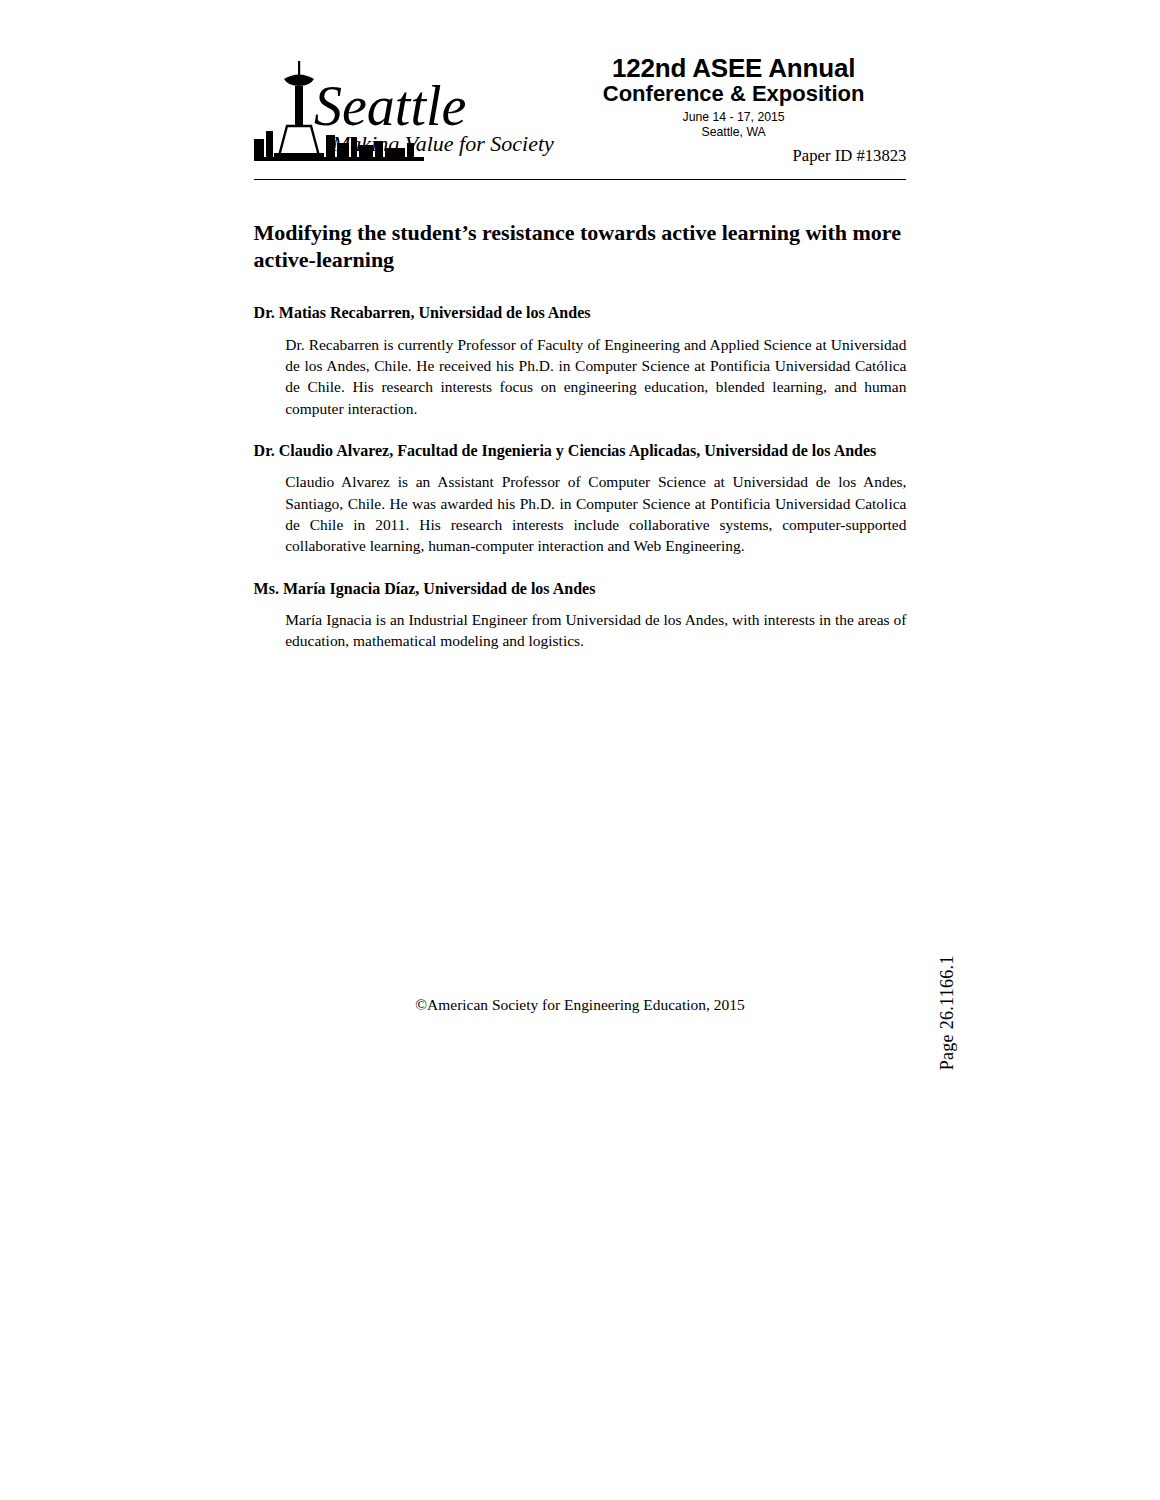Seattle Making Value for Society
122nd ASEE Annual
Conference & Exposition
June 14 - 17, 2015
Seattle, WA
Paper ID #13823
Modifying the student’s resistance towards active learning with more active-learning
Dr. Matias Recabarren, Universidad de los Andes
Dr. Recabarren is currently Professor of Faculty of Engineering and Applied Science at Universidad de los Andes, Chile. He received his Ph.D. in Computer Science at Pontificia Universidad Católica de Chile. His research interests focus on engineering education, blended learning, and human computer interaction.
Dr. Claudio Alvarez, Facultad de Ingenieria y Ciencias Aplicadas, Universidad de los Andes
Claudio Alvarez is an Assistant Professor of Computer Science at Universidad de los Andes, Santiago, Chile. He was awarded his Ph.D. in Computer Science at Pontificia Universidad Catolica de Chile in 2011. His research interests include collaborative systems, computer-supported collaborative learning, human-computer interaction and Web Engineering.
Ms. María Ignacia Díaz, Universidad de los Andes
María Ignacia is an Industrial Engineer from Universidad de los Andes, with interests in the areas of education, mathematical modeling and logistics.
Page 26.1166.1
©American Society for Engineering Education, 2015